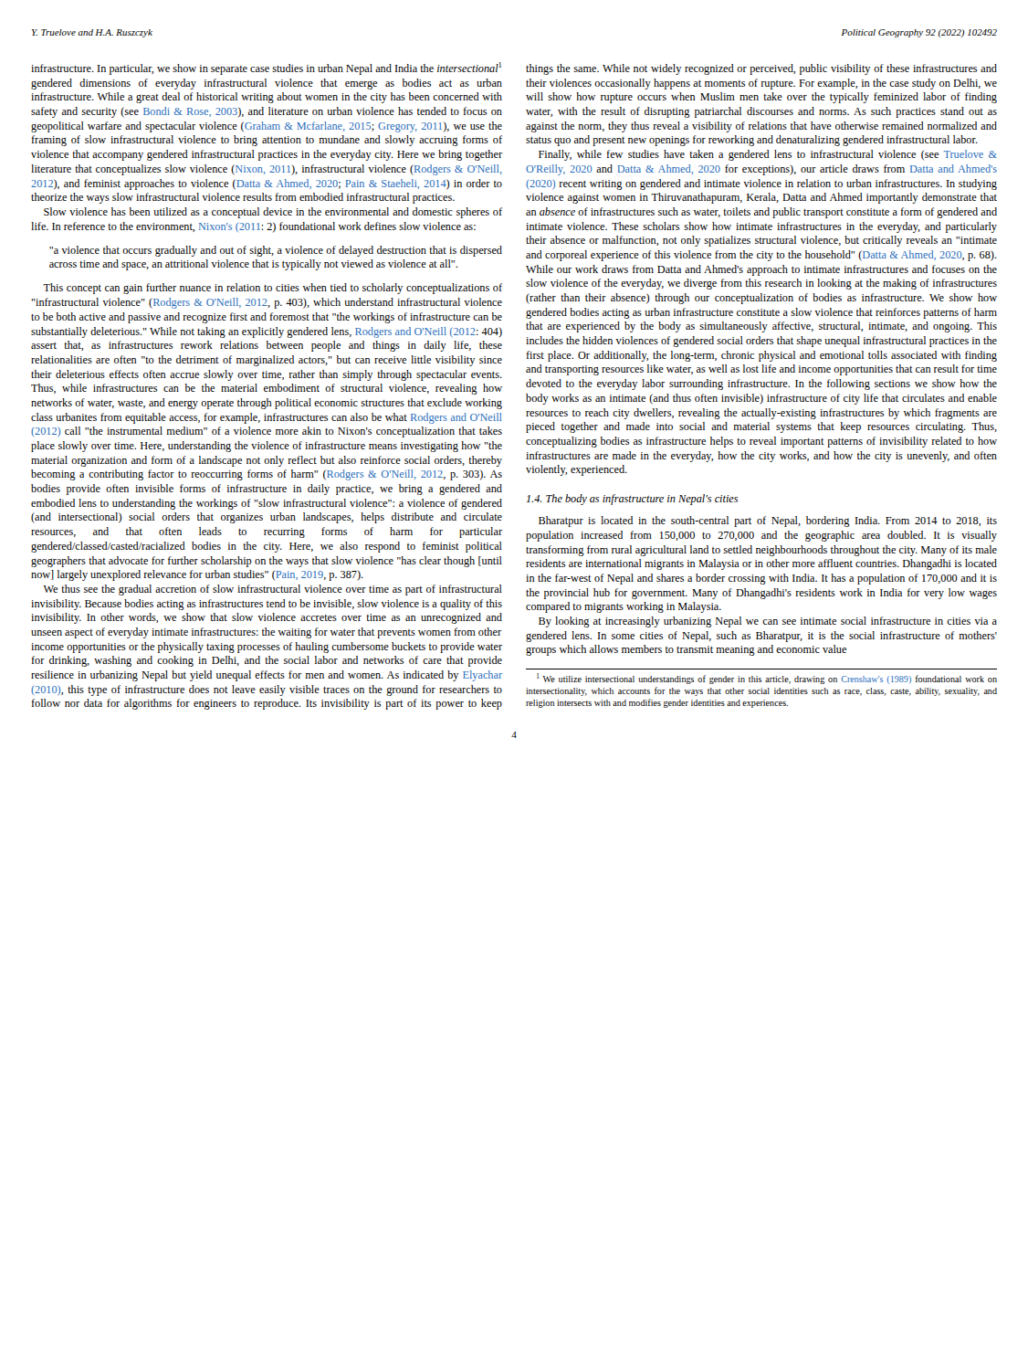Y. Truelove and H.A. Ruszczyk
Political Geography 92 (2022) 102492
infrastructure. In particular, we show in separate case studies in urban Nepal and India the intersectional1 gendered dimensions of everyday infrastructural violence that emerge as bodies act as urban infrastructure. While a great deal of historical writing about women in the city has been concerned with safety and security (see Bondi & Rose, 2003), and literature on urban violence has tended to focus on geopolitical warfare and spectacular violence (Graham & Mcfarlane, 2015; Gregory, 2011), we use the framing of slow infrastructural violence to bring attention to mundane and slowly accruing forms of violence that accompany gendered infrastructural practices in the everyday city. Here we bring together literature that conceptualizes slow violence (Nixon, 2011), infrastructural violence (Rodgers & O'Neill, 2012), and feminist approaches to violence (Datta & Ahmed, 2020; Pain & Staeheli, 2014) in order to theorize the ways slow infrastructural violence results from embodied infrastructural practices.
Slow violence has been utilized as a conceptual device in the environmental and domestic spheres of life. In reference to the environment, Nixon's (2011: 2) foundational work defines slow violence as:
"a violence that occurs gradually and out of sight, a violence of delayed destruction that is dispersed across time and space, an attritional violence that is typically not viewed as violence at all".
This concept can gain further nuance in relation to cities when tied to scholarly conceptualizations of "infrastructural violence" (Rodgers & O'Neill, 2012, p. 403), which understand infrastructural violence to be both active and passive and recognize first and foremost that "the workings of infrastructure can be substantially deleterious." While not taking an explicitly gendered lens, Rodgers and O'Neill (2012: 404) assert that, as infrastructures rework relations between people and things in daily life, these relationalities are often "to the detriment of marginalized actors," but can receive little visibility since their deleterious effects often accrue slowly over time, rather than simply through spectacular events. Thus, while infrastructures can be the material embodiment of structural violence, revealing how networks of water, waste, and energy operate through political economic structures that exclude working class urbanites from equitable access, for example, infrastructures can also be what Rodgers and O'Neill (2012) call "the instrumental medium" of a violence more akin to Nixon's conceptualization that takes place slowly over time. Here, understanding the violence of infrastructure means investigating how "the material organization and form of a landscape not only reflect but also reinforce social orders, thereby becoming a contributing factor to reoccurring forms of harm" (Rodgers & O'Neill, 2012, p. 303). As bodies provide often invisible forms of infrastructure in daily practice, we bring a gendered and embodied lens to understanding the workings of "slow infrastructural violence": a violence of gendered (and intersectional) social orders that organizes urban landscapes, helps distribute and circulate resources, and that often leads to recurring forms of harm for particular gendered/classed/casted/racialized bodies in the city. Here, we also respond to feminist political geographers that advocate for further scholarship on the ways that slow violence "has clear though [until now] largely unexplored relevance for urban studies" (Pain, 2019, p. 387).
We thus see the gradual accretion of slow infrastructural violence over time as part of infrastructural invisibility. Because bodies acting as infrastructures tend to be invisible, slow violence is a quality of this invisibility. In other words, we show that slow violence accretes over time as an unrecognized and unseen aspect of everyday intimate infrastructures: the waiting for water that prevents women from other
income opportunities or the physically taxing processes of hauling cumbersome buckets to provide water for drinking, washing and cooking in Delhi, and the social labor and networks of care that provide resilience in urbanizing Nepal but yield unequal effects for men and women. As indicated by Elyachar (2010), this type of infrastructure does not leave easily visible traces on the ground for researchers to follow nor data for algorithms for engineers to reproduce. Its invisibility is part of its power to keep things the same. While not widely recognized or perceived, public visibility of these infrastructures and their violences occasionally happens at moments of rupture. For example, in the case study on Delhi, we will show how rupture occurs when Muslim men take over the typically feminized labor of finding water, with the result of disrupting patriarchal discourses and norms. As such practices stand out as against the norm, they thus reveal a visibility of relations that have otherwise remained normalized and status quo and present new openings for reworking and denaturalizing gendered infrastructural labor.
Finally, while few studies have taken a gendered lens to infrastructural violence (see Truelove & O'Reilly, 2020 and Datta & Ahmed, 2020 for exceptions), our article draws from Datta and Ahmed's (2020) recent writing on gendered and intimate violence in relation to urban infrastructures. In studying violence against women in Thiruvanathapuram, Kerala, Datta and Ahmed importantly demonstrate that an absence of infrastructures such as water, toilets and public transport constitute a form of gendered and intimate violence. These scholars show how intimate infrastructures in the everyday, and particularly their absence or malfunction, not only spatializes structural violence, but critically reveals an "intimate and corporeal experience of this violence from the city to the household" (Datta & Ahmed, 2020, p. 68). While our work draws from Datta and Ahmed's approach to intimate infrastructures and focuses on the slow violence of the everyday, we diverge from this research in looking at the making of infrastructures (rather than their absence) through our conceptualization of bodies as infrastructure. We show how gendered bodies acting as urban infrastructure constitute a slow violence that reinforces patterns of harm that are experienced by the body as simultaneously affective, structural, intimate, and ongoing. This includes the hidden violences of gendered social orders that shape unequal infrastructural practices in the first place. Or additionally, the long-term, chronic physical and emotional tolls associated with finding and transporting resources like water, as well as lost life and income opportunities that can result for time devoted to the everyday labor surrounding infrastructure. In the following sections we show how the body works as an intimate (and thus often invisible) infrastructure of city life that circulates and enable resources to reach city dwellers, revealing the actually-existing infrastructures by which fragments are pieced together and made into social and material systems that keep resources circulating. Thus, conceptualizing bodies as infrastructure helps to reveal important patterns of invisibility related to how infrastructures are made in the everyday, how the city works, and how the city is unevenly, and often violently, experienced.
1.4. The body as infrastructure in Nepal's cities
Bharatpur is located in the south-central part of Nepal, bordering India. From 2014 to 2018, its population increased from 150,000 to 270,000 and the geographic area doubled. It is visually transforming from rural agricultural land to settled neighbourhoods throughout the city. Many of its male residents are international migrants in Malaysia or in other more affluent countries. Dhangadhi is located in the far-west of Nepal and shares a border crossing with India. It has a population of 170,000 and it is the provincial hub for government. Many of Dhangadhi's residents work in India for very low wages compared to migrants working in Malaysia.
By looking at increasingly urbanizing Nepal we can see intimate social infrastructure in cities via a gendered lens. In some cities of Nepal, such as Bharatpur, it is the social infrastructure of mothers' groups which allows members to transmit meaning and economic value
1 We utilize intersectional understandings of gender in this article, drawing on Crenshaw's (1989) foundational work on intersectionality, which accounts for the ways that other social identities such as race, class, caste, ability, sexuality, and religion intersects with and modifies gender identities and experiences.
4